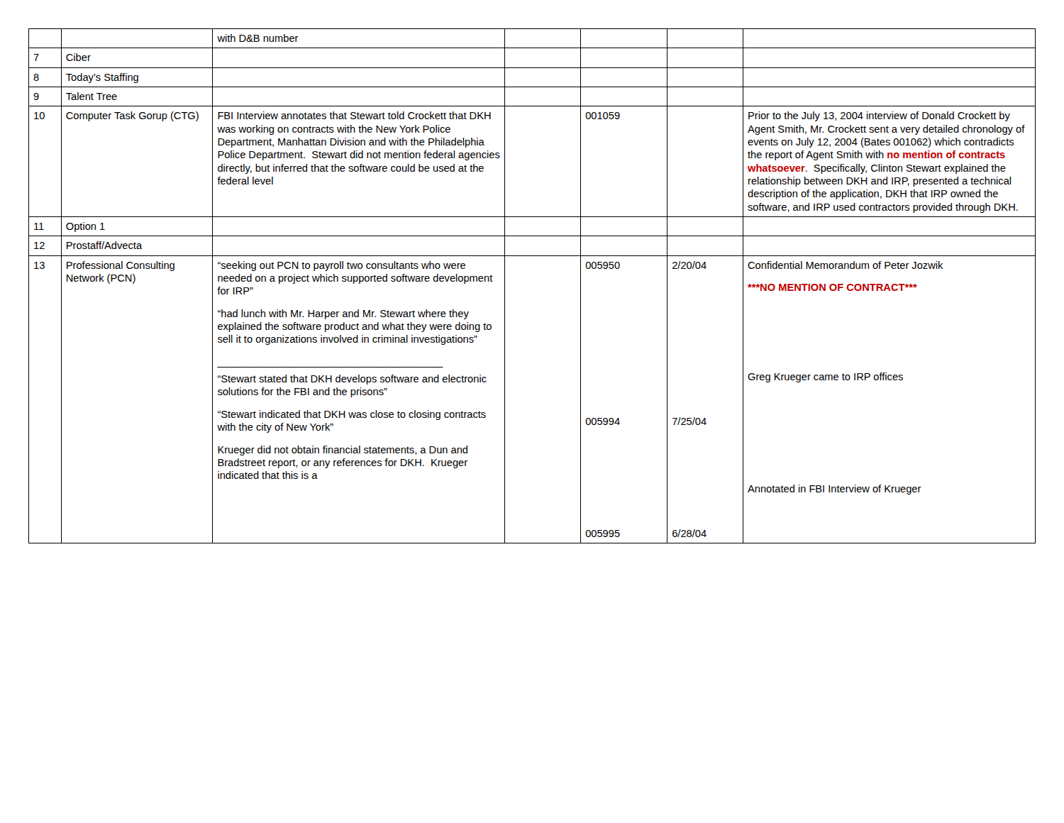| | | with D&B number | | | | |
| 7 | Ciber | | | | | |
| 8 | Today’s Staffing | | | | | |
| 9 | Talent Tree | | | | | |
| 10 | Computer Task Gorup (CTG) | FBI Interview annotates that Stewart told Crockett that DKH was working on contracts with the New York Police Department, Manhattan Division and with the Philadelphia Police Department. Stewart did not mention federal agencies directly, but inferred that the software could be used at the federal level | | 001059 | | Prior to the July 13, 2004 interview of Donald Crockett by Agent Smith, Mr. Crockett sent a very detailed chronology of events on July 12, 2004 (Bates 001062) which contradicts the report of Agent Smith with no mention of contracts whatsoever . Specifically, Clinton Stewart explained the relationship between DKH and IRP, presented a technical description of the application, DKH that IRP owned the software, and IRP used contractors provided through DKH. |
| 11 | Option 1 | | | | | |
| 12 | Prostaff/Advecta | | | | | |
| 13 | Professional Consulting Network (PCN) | “seeking out PCN to payroll two consultants who were needed on a project which supported software development for IRP” “had lunch with Mr. Harper and Mr. Stewart where they explained the software product and what they were doing to sell it to organizations involved in criminal investigations” _______________________________________ “Stewart stated that DKH develops software and electronic solutions for the FBI and the prisons” “Stewart indicated that DKH was close to closing contracts with the city of New York” Krueger did not obtain financial statements, a Dun and Bradstreet report, or any references for DKH. Krueger indicated that this is a | | 005950 005994 005995 | 2/20/04 7/25/04 6/28/04 | Confidential Memorandum of Peter Jozwik ***NO MENTION OF CONTRACT*** Greg Krueger came to IRP offices Annotated in FBI Interview of Krueger |